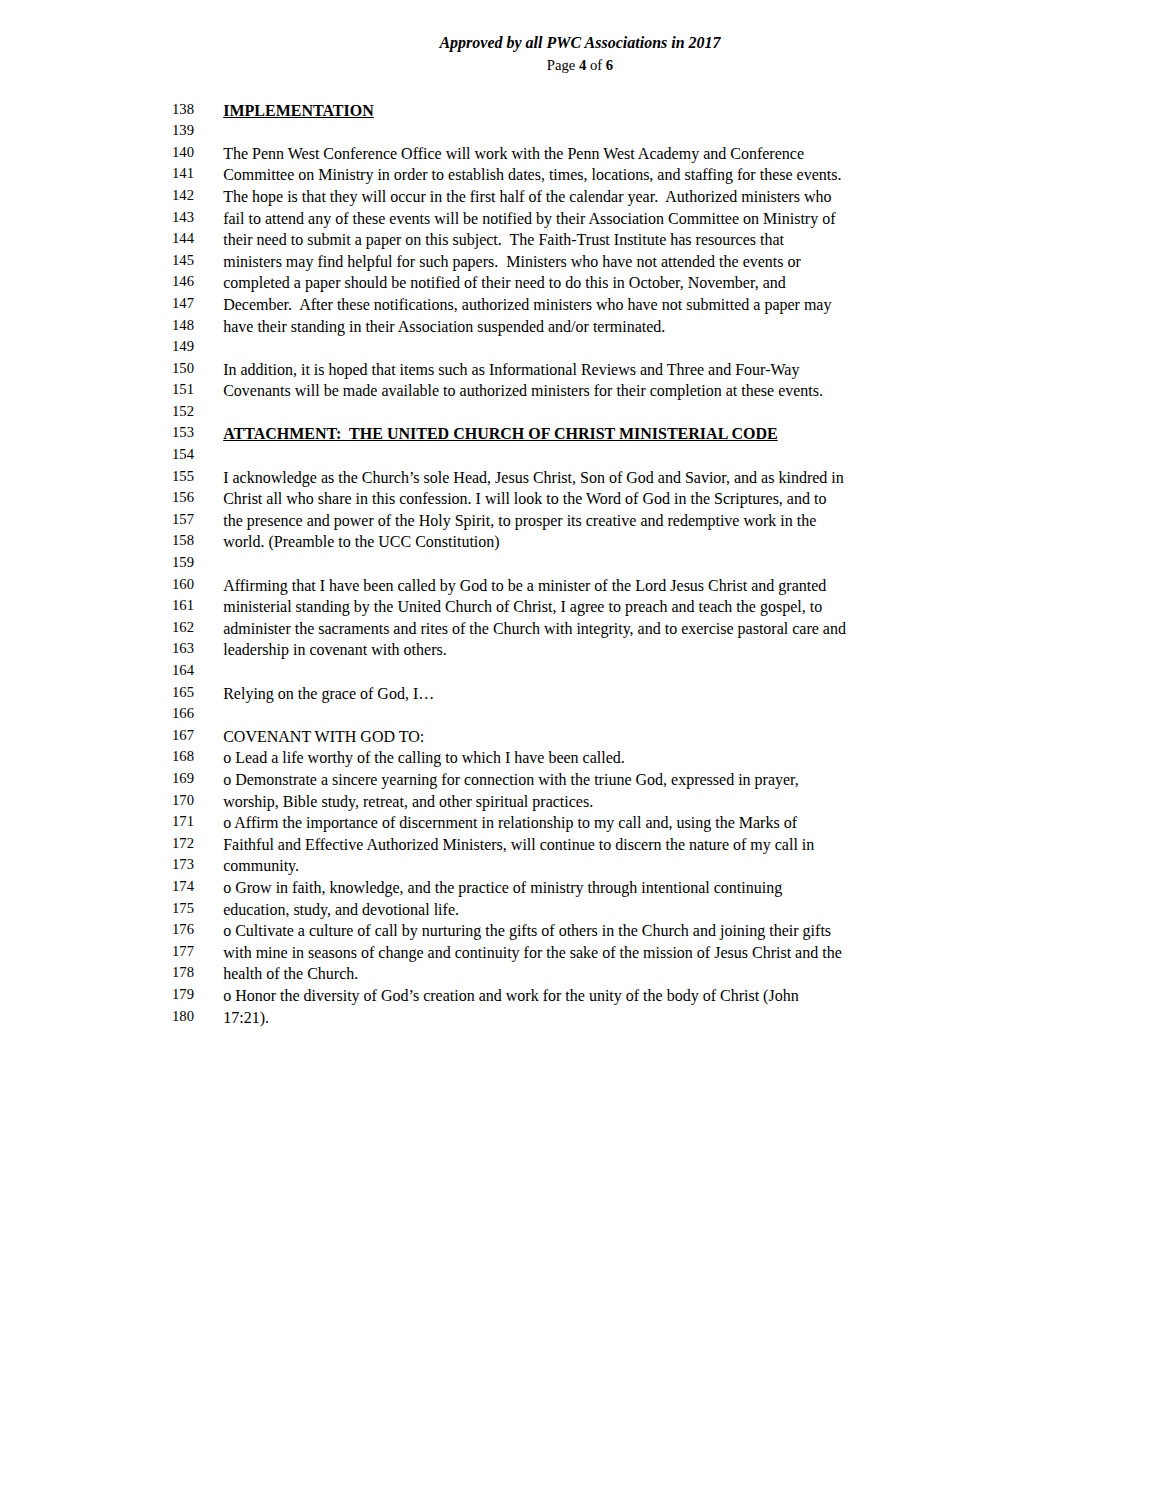Approved by all PWC Associations in 2017
Page 4 of 6
IMPLEMENTATION
The Penn West Conference Office will work with the Penn West Academy and Conference
Committee on Ministry in order to establish dates, times, locations, and staffing for these events.
The hope is that they will occur in the first half of the calendar year. Authorized ministers who
fail to attend any of these events will be notified by their Association Committee on Ministry of
their need to submit a paper on this subject. The Faith-Trust Institute has resources that
ministers may find helpful for such papers. Ministers who have not attended the events or
completed a paper should be notified of their need to do this in October, November, and
December. After these notifications, authorized ministers who have not submitted a paper may
have their standing in their Association suspended and/or terminated.
In addition, it is hoped that items such as Informational Reviews and Three and Four-Way
Covenants will be made available to authorized ministers for their completion at these events.
ATTACHMENT: THE UNITED CHURCH OF CHRIST MINISTERIAL CODE
I acknowledge as the Church’s sole Head, Jesus Christ, Son of God and Savior, and as kindred in
Christ all who share in this confession. I will look to the Word of God in the Scriptures, and to
the presence and power of the Holy Spirit, to prosper its creative and redemptive work in the
world. (Preamble to the UCC Constitution)
Affirming that I have been called by God to be a minister of the Lord Jesus Christ and granted
ministerial standing by the United Church of Christ, I agree to preach and teach the gospel, to
administer the sacraments and rites of the Church with integrity, and to exercise pastoral care and
leadership in covenant with others.
Relying on the grace of God, I…
COVENANT WITH GOD TO:
o Lead a life worthy of the calling to which I have been called.
o Demonstrate a sincere yearning for connection with the triune God, expressed in prayer,
worship, Bible study, retreat, and other spiritual practices.
o Affirm the importance of discernment in relationship to my call and, using the Marks of
Faithful and Effective Authorized Ministers, will continue to discern the nature of my call in
community.
o Grow in faith, knowledge, and the practice of ministry through intentional continuing
education, study, and devotional life.
o Cultivate a culture of call by nurturing the gifts of others in the Church and joining their gifts
with mine in seasons of change and continuity for the sake of the mission of Jesus Christ and the
health of the Church.
o Honor the diversity of God’s creation and work for the unity of the body of Christ (John
17:21).